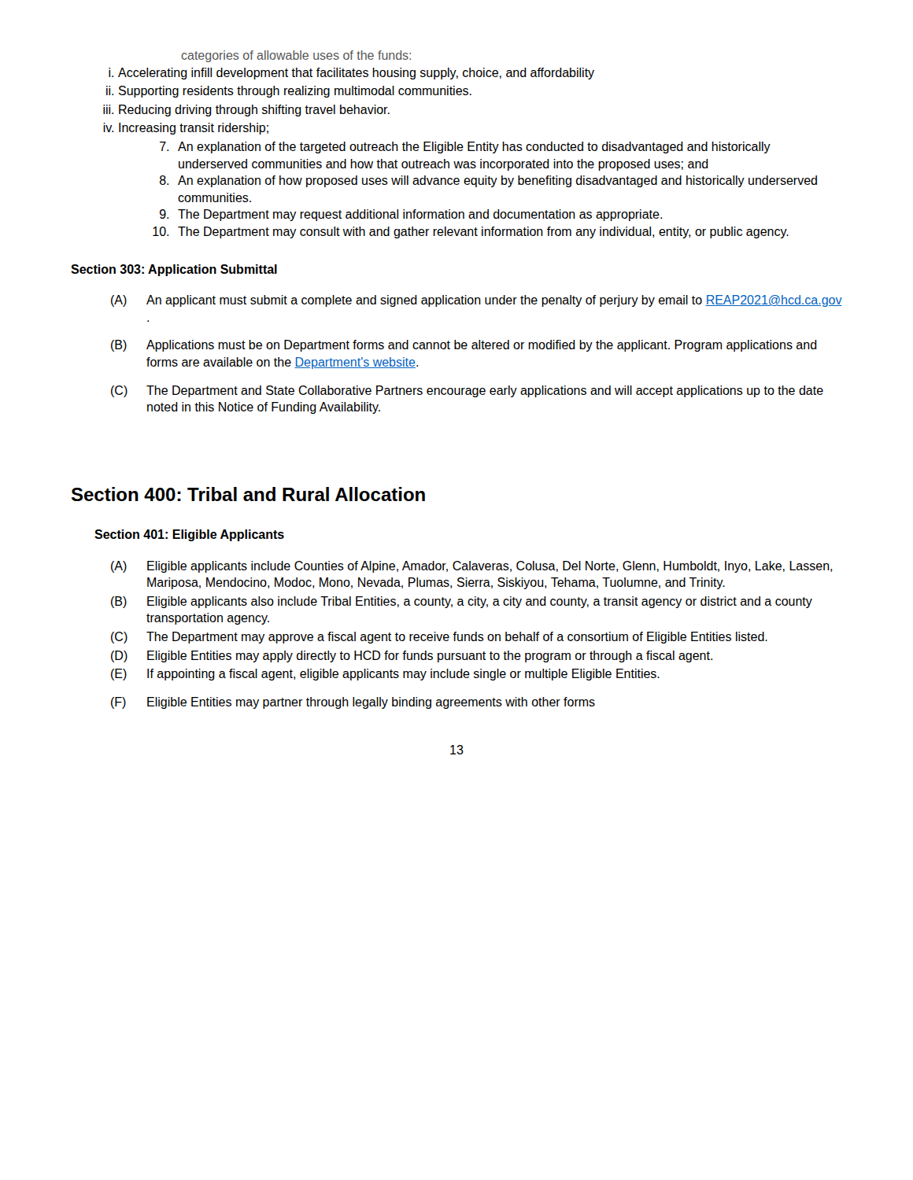categories of allowable uses of the funds:
Accelerating infill development that facilitates housing supply, choice, and affordability
Supporting residents through realizing multimodal communities.
Reducing driving through shifting travel behavior.
Increasing transit ridership;
An explanation of the targeted outreach the Eligible Entity has conducted to disadvantaged and historically underserved communities and how that outreach was incorporated into the proposed uses; and
An explanation of how proposed uses will advance equity by benefiting disadvantaged and historically underserved communities.
The Department may request additional information and documentation as appropriate.
The Department may consult with and gather relevant information from any individual, entity, or public agency.
Section 303: Application Submittal
(A)
An applicant must submit a complete and signed application under the penalty of perjury by email to REAP2021@hcd.ca.gov .
(B)
Applications must be on Department forms and cannot be altered or modified by the applicant. Program applications and forms are available on the Department's website.
(C)
The Department and State Collaborative Partners encourage early applications and will accept applications up to the date noted in this Notice of Funding Availability.
Section 400: Tribal and Rural Allocation
Section 401: Eligible Applicants
(A)
Eligible applicants include Counties of Alpine, Amador, Calaveras, Colusa, Del Norte, Glenn, Humboldt, Inyo, Lake, Lassen, Mariposa, Mendocino, Modoc, Mono, Nevada, Plumas, Sierra, Siskiyou, Tehama, Tuolumne, and Trinity.
(B)
Eligible applicants also include Tribal Entities, a county, a city, a city and county, a transit agency or district and a county transportation agency.
(C)
The Department may approve a fiscal agent to receive funds on behalf of a consortium of Eligible Entities listed.
(D)
Eligible Entities may apply directly to HCD for funds pursuant to the program or through a fiscal agent.
(E)
If appointing a fiscal agent, eligible applicants may include single or multiple Eligible Entities.
(F)
Eligible Entities may partner through legally binding agreements with other forms
13